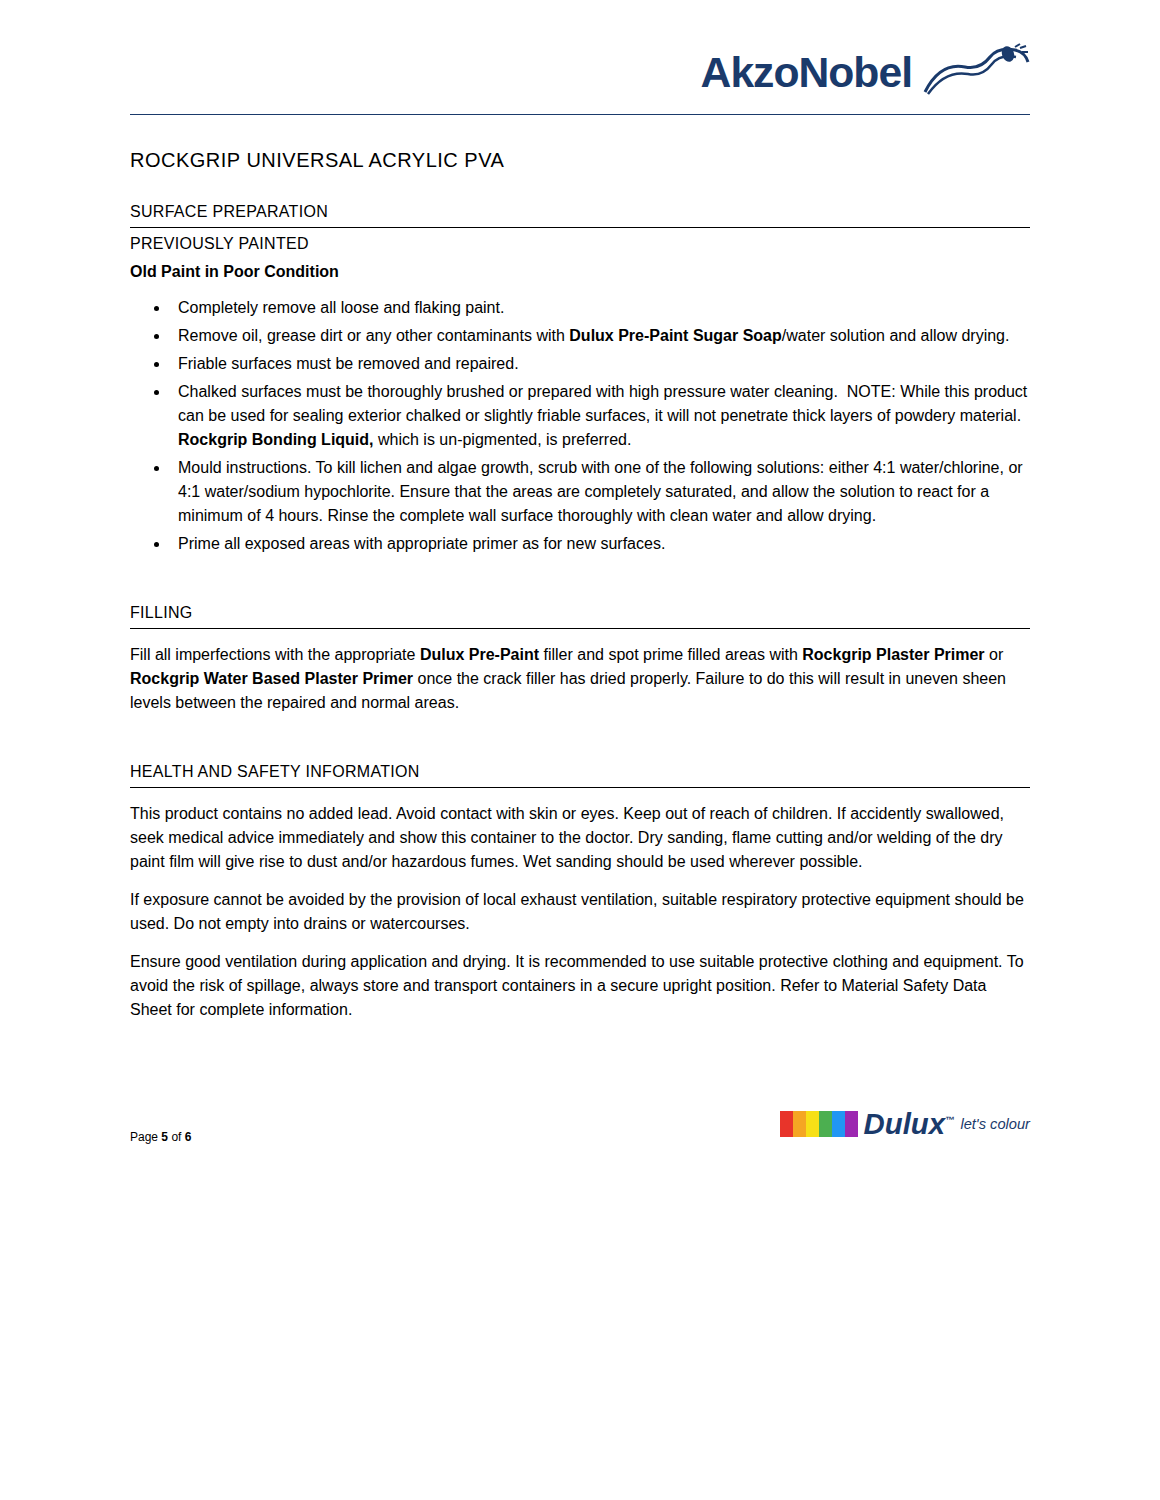AkzoNobel
ROCKGRIP UNIVERSAL ACRYLIC PVA
SURFACE PREPARATION
PREVIOUSLY PAINTED
Old Paint in Poor Condition
Completely remove all loose and flaking paint.
Remove oil, grease dirt or any other contaminants with Dulux Pre-Paint Sugar Soap/water solution and allow drying.
Friable surfaces must be removed and repaired.
Chalked surfaces must be thoroughly brushed or prepared with high pressure water cleaning. NOTE: While this product can be used for sealing exterior chalked or slightly friable surfaces, it will not penetrate thick layers of powdery material. Rockgrip Bonding Liquid, which is un-pigmented, is preferred.
Mould instructions. To kill lichen and algae growth, scrub with one of the following solutions: either 4:1 water/chlorine, or 4:1 water/sodium hypochlorite. Ensure that the areas are completely saturated, and allow the solution to react for a minimum of 4 hours. Rinse the complete wall surface thoroughly with clean water and allow drying.
Prime all exposed areas with appropriate primer as for new surfaces.
FILLING
Fill all imperfections with the appropriate Dulux Pre-Paint filler and spot prime filled areas with Rockgrip Plaster Primer or Rockgrip Water Based Plaster Primer once the crack filler has dried properly. Failure to do this will result in uneven sheen levels between the repaired and normal areas.
HEALTH AND SAFETY INFORMATION
This product contains no added lead. Avoid contact with skin or eyes. Keep out of reach of children. If accidently swallowed, seek medical advice immediately and show this container to the doctor. Dry sanding, flame cutting and/or welding of the dry paint film will give rise to dust and/or hazardous fumes. Wet sanding should be used wherever possible.
If exposure cannot be avoided by the provision of local exhaust ventilation, suitable respiratory protective equipment should be used. Do not empty into drains or watercourses.
Ensure good ventilation during application and drying. It is recommended to use suitable protective clothing and equipment. To avoid the risk of spillage, always store and transport containers in a secure upright position. Refer to Material Safety Data Sheet for complete information.
Page 5 of 6
Dulux™ let's colour